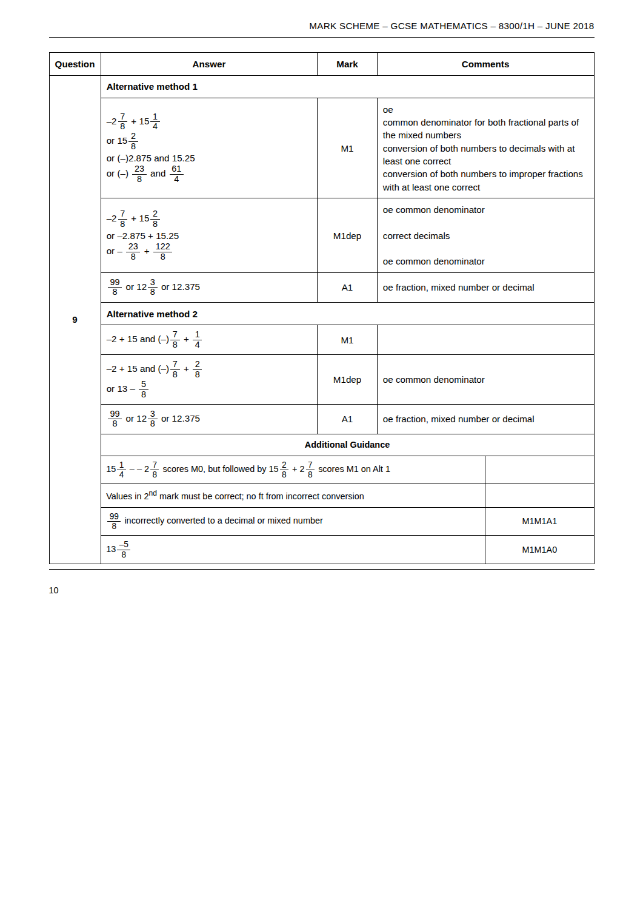MARK SCHEME – GCSE MATHEMATICS – 8300/1H – JUNE 2018
| Question | Answer | Mark | Comments |
| --- | --- | --- | --- |
| 9 | Alternative method 1 |
| –2 7 8 + 15 1 4 or 15 2 8 or (–)2.875 and 15.25 or (–) 23 8 and 61 4 | M1 | oe common denominator for both fractional parts of the mixed numbers conversion of both numbers to decimals with at least one correct conversion of both numbers to improper fractions with at least one correct |
| –2 7 8 + 15 2 8 or –2.875 + 15.25 or – 23 8 + 122 8 | M1dep | oe common denominator correct decimals oe common denominator |
| 99 8 or 12 3 8 or 12.375 | A1 | oe fraction, mixed number or decimal |
| Alternative method 2 |
| –2 + 15 and (–) 7 8 + 1 4 | M1 | |
| –2 + 15 and (–) 7 8 + 2 8 or 13 – 5 8 | M1dep | oe common denominator |
| 99 8 or 12 3 8 or 12.375 | A1 | oe fraction, mixed number or decimal |
| / Additional Guidance / / 15 1 4 – – 2 7 8 scores M0, but followed by 15 2 8 + 2 7 8 scores M1 on Alt 1 / / / Values in 2 nd mark must be correct; no ft from incorrect conversion / / / 99 8 incorrectly converted to a decimal or mixed number / M1M1A1 / / 13 –5 8 / M1M1A0 / |
10